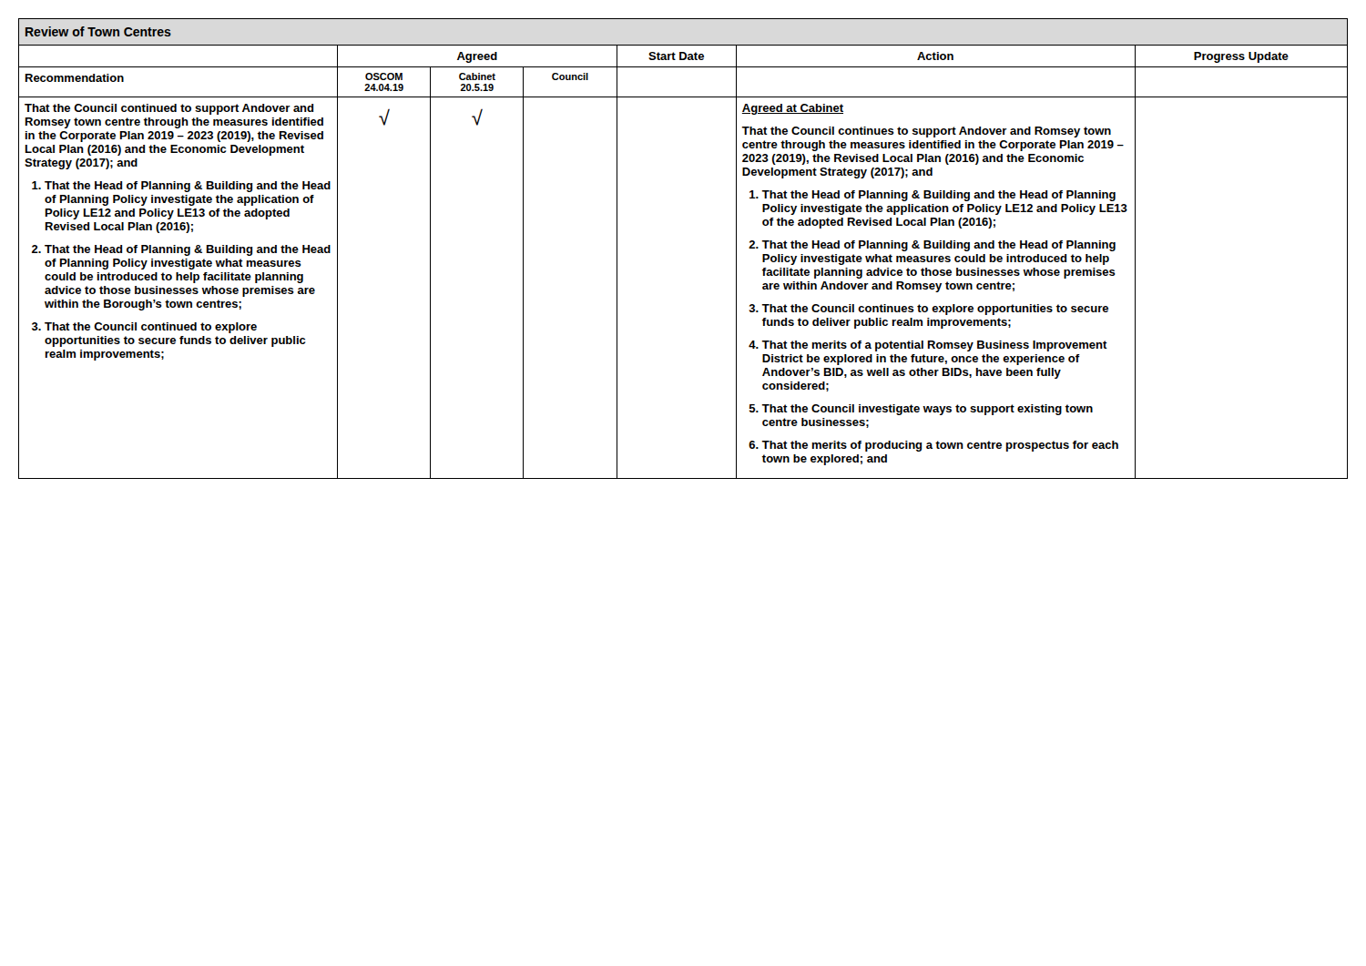| Review of Town Centres |
| | Agreed | Start Date | Action | Progress Update |
| Recommendation | OSCOM 24.04.19 | Cabinet 20.5.19 | Council | | | |
| That the Council continued to support Andover and Romsey town centre through the measures identified in the Corporate Plan 2019 – 2023 (2019), the Revised Local Plan (2016) and the Economic Development Strategy (2017); and That the Head of Planning & Building and the Head of Planning Policy investigate the application of Policy LE12 and Policy LE13 of the adopted Revised Local Plan (2016); That the Head of Planning & Building and the Head of Planning Policy investigate what measures could be introduced to help facilitate planning advice to those businesses whose premises are within the Borough’s town centres; That the Council continued to explore opportunities to secure funds to deliver public realm improvements; | √ | √ | | | Agreed at Cabinet That the Council continues to support Andover and Romsey town centre through the measures identified in the Corporate Plan 2019 – 2023 (2019), the Revised Local Plan (2016) and the Economic Development Strategy (2017); and That the Head of Planning & Building and the Head of Planning Policy investigate the application of Policy LE12 and Policy LE13 of the adopted Revised Local Plan (2016); That the Head of Planning & Building and the Head of Planning Policy investigate what measures could be introduced to help facilitate planning advice to those businesses whose premises are within Andover and Romsey town centre; That the Council continues to explore opportunities to secure funds to deliver public realm improvements; That the merits of a potential Romsey Business Improvement District be explored in the future, once the experience of Andover’s BID, as well as other BIDs, have been fully considered; That the Council investigate ways to support existing town centre businesses; That the merits of producing a town centre prospectus for each town be explored; and | |